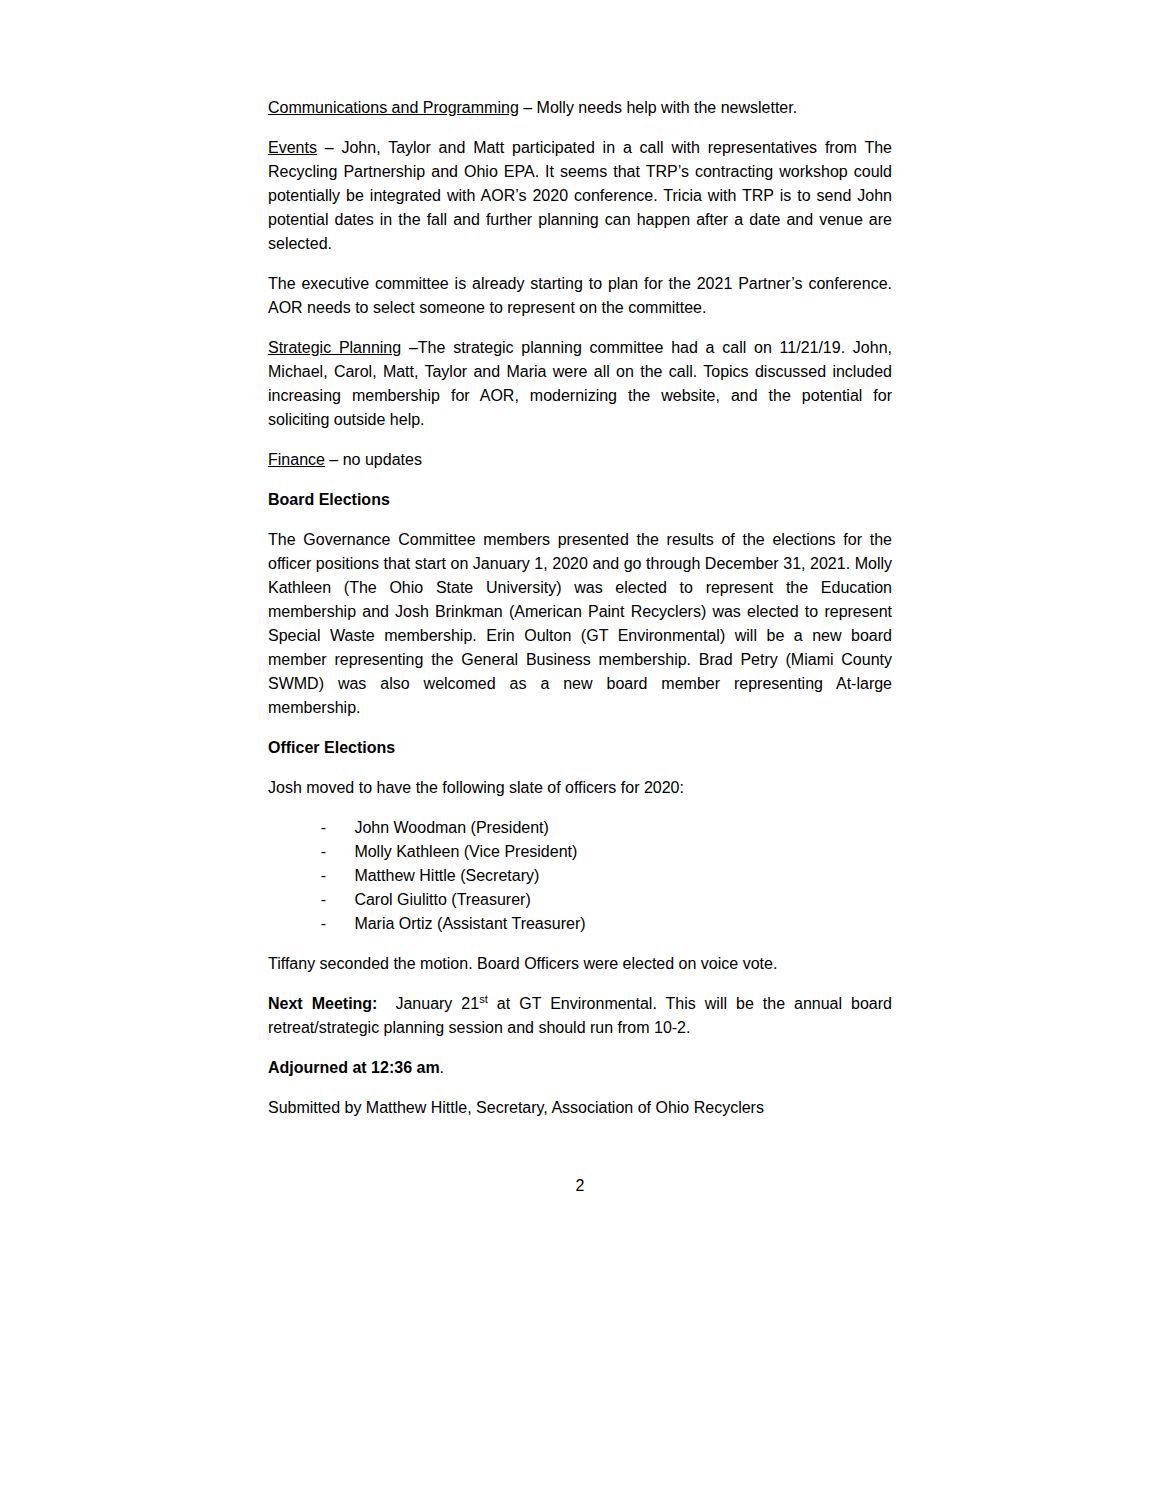Communications and Programming – Molly needs help with the newsletter.
Events – John, Taylor and Matt participated in a call with representatives from The Recycling Partnership and Ohio EPA. It seems that TRP’s contracting workshop could potentially be integrated with AOR’s 2020 conference. Tricia with TRP is to send John potential dates in the fall and further planning can happen after a date and venue are selected.
The executive committee is already starting to plan for the 2021 Partner’s conference. AOR needs to select someone to represent on the committee.
Strategic Planning –The strategic planning committee had a call on 11/21/19. John, Michael, Carol, Matt, Taylor and Maria were all on the call. Topics discussed included increasing membership for AOR, modernizing the website, and the potential for soliciting outside help.
Finance – no updates
Board Elections
The Governance Committee members presented the results of the elections for the officer positions that start on January 1, 2020 and go through December 31, 2021. Molly Kathleen (The Ohio State University) was elected to represent the Education membership and Josh Brinkman (American Paint Recyclers) was elected to represent Special Waste membership. Erin Oulton (GT Environmental) will be a new board member representing the General Business membership. Brad Petry (Miami County SWMD) was also welcomed as a new board member representing At-large membership.
Officer Elections
Josh moved to have the following slate of officers for 2020:
John Woodman (President)
Molly Kathleen (Vice President)
Matthew Hittle (Secretary)
Carol Giulitto (Treasurer)
Maria Ortiz (Assistant Treasurer)
Tiffany seconded the motion. Board Officers were elected on voice vote.
Next Meeting: January 21st at GT Environmental. This will be the annual board retreat/strategic planning session and should run from 10-2.
Adjourned at 12:36 am.
Submitted by Matthew Hittle, Secretary, Association of Ohio Recyclers
2